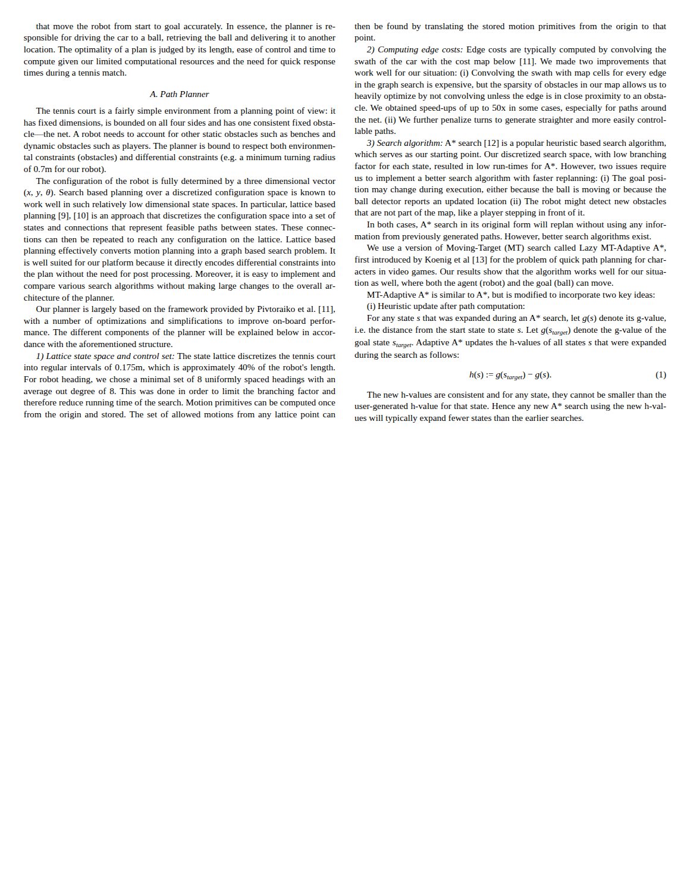that move the robot from start to goal accurately. In essence, the planner is responsible for driving the car to a ball, retrieving the ball and delivering it to another location. The optimality of a plan is judged by its length, ease of control and time to compute given our limited computational resources and the need for quick response times during a tennis match.
A. Path Planner
The tennis court is a fairly simple environment from a planning point of view: it has fixed dimensions, is bounded on all four sides and has one consistent fixed obstacle—the net. A robot needs to account for other static obstacles such as benches and dynamic obstacles such as players. The planner is bound to respect both environmental constraints (obstacles) and differential constraints (e.g. a minimum turning radius of 0.7m for our robot).
The configuration of the robot is fully determined by a three dimensional vector (x, y, θ). Search based planning over a discretized configuration space is known to work well in such relatively low dimensional state spaces. In particular, lattice based planning [9], [10] is an approach that discretizes the configuration space into a set of states and connections that represent feasible paths between states. These connections can then be repeated to reach any configuration on the lattice. Lattice based planning effectively converts motion planning into a graph based search problem. It is well suited for our platform because it directly encodes differential constraints into the plan without the need for post processing. Moreover, it is easy to implement and compare various search algorithms without making large changes to the overall architecture of the planner.
Our planner is largely based on the framework provided by Pivtoraiko et al. [11], with a number of optimizations and simplifications to improve on-board performance. The different components of the planner will be explained below in accordance with the aforementioned structure.
1) Lattice state space and control set: The state lattice discretizes the tennis court into regular intervals of 0.175m, which is approximately 40% of the robot's length. For robot heading, we chose a minimal set of 8 uniformly spaced headings with an average out degree of 8. This was done in order to limit the branching factor and therefore reduce running time of the search. Motion primitives can be computed once from the origin and stored. The set of allowed motions from any lattice point can then be found by translating the stored motion primitives from the origin to that point.
2) Computing edge costs: Edge costs are typically computed by convolving the swath of the car with the cost map below [11]. We made two improvements that work well for our situation: (i) Convolving the swath with map cells for every edge in the graph search is expensive, but the sparsity of obstacles in our map allows us to heavily optimize by not convolving unless the edge is in close proximity to an obstacle. We obtained speed-ups of up to 50x in some cases, especially for paths around the net. (ii) We further penalize turns to generate straighter and more easily controllable paths.
3) Search algorithm: A* search [12] is a popular heuristic based search algorithm, which serves as our starting point. Our discretized search space, with low branching factor for each state, resulted in low run-times for A*. However, two issues require us to implement a better search algorithm with faster replanning: (i) The goal position may change during execution, either because the ball is moving or because the ball detector reports an updated location (ii) The robot might detect new obstacles that are not part of the map, like a player stepping in front of it.
In both cases, A* search in its original form will replan without using any information from previously generated paths. However, better search algorithms exist.
We use a version of Moving-Target (MT) search called Lazy MT-Adaptive A*, first introduced by Koenig et al [13] for the problem of quick path planning for characters in video games. Our results show that the algorithm works well for our situation as well, where both the agent (robot) and the goal (ball) can move.
MT-Adaptive A* is similar to A*, but is modified to incorporate two key ideas:
(i) Heuristic update after path computation:
For any state s that was expanded during an A* search, let g(s) denote its g-value, i.e. the distance from the start state to state s. Let g(starget) denote the g-value of the goal state starget. Adaptive A* updates the h-values of all states s that were expanded during the search as follows:
h(s) := g(starget) − g(s). (1)
The new h-values are consistent and for any state, they cannot be smaller than the user-generated h-value for that state. Hence any new A* search using the new h-values will typically expand fewer states than the earlier searches.